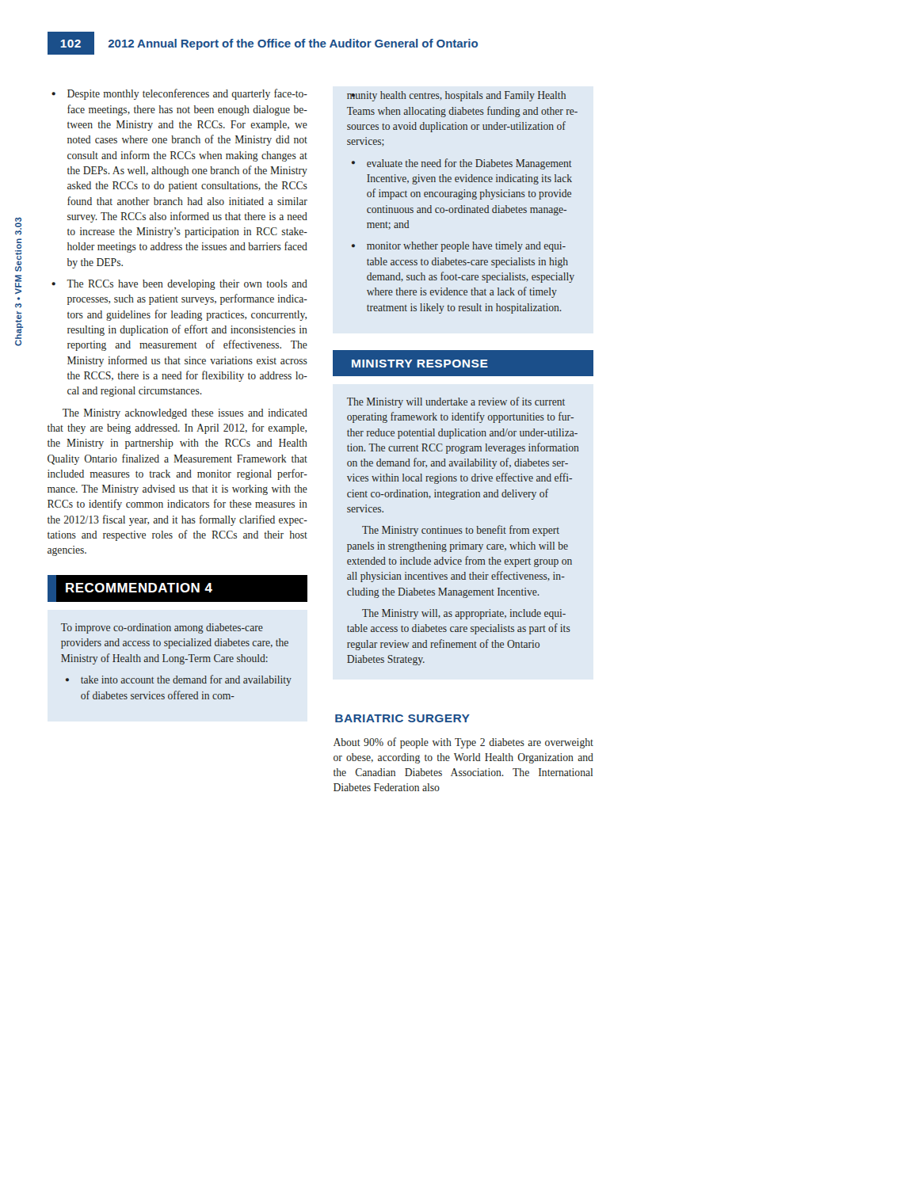102
2012 Annual Report of the Office of the Auditor General of Ontario
Chapter 3 • VFM Section 3.03
Despite monthly teleconferences and quarterly face-to-face meetings, there has not been enough dialogue between the Ministry and the RCCs. For example, we noted cases where one branch of the Ministry did not consult and inform the RCCs when making changes at the DEPs. As well, although one branch of the Ministry asked the RCCs to do patient consultations, the RCCs found that another branch had also initiated a similar survey. The RCCs also informed us that there is a need to increase the Ministry’s participation in RCC stakeholder meetings to address the issues and barriers faced by the DEPs.
The RCCs have been developing their own tools and processes, such as patient surveys, performance indicators and guidelines for leading practices, concurrently, resulting in duplication of effort and inconsistencies in reporting and measurement of effectiveness. The Ministry informed us that since variations exist across the RCCS, there is a need for flexibility to address local and regional circumstances.
The Ministry acknowledged these issues and indicated that they are being addressed. In April 2012, for example, the Ministry in partnership with the RCCs and Health Quality Ontario finalized a Measurement Framework that included measures to track and monitor regional performance. The Ministry advised us that it is working with the RCCs to identify common indicators for these measures in the 2012/13 fiscal year, and it has formally clarified expectations and respective roles of the RCCs and their host agencies.
RECOMMENDATION 4
To improve co-ordination among diabetes-care providers and access to specialized diabetes care, the Ministry of Health and Long-Term Care should:
take into account the demand for and availability of diabetes services offered in com-
munity health centres, hospitals and Family Health Teams when allocating diabetes funding and other resources to avoid duplication or under-utilization of services;
evaluate the need for the Diabetes Management Incentive, given the evidence indicating its lack of impact on encouraging physicians to provide continuous and co-ordinated diabetes management; and
monitor whether people have timely and equitable access to diabetes-care specialists in high demand, such as foot-care specialists, especially where there is evidence that a lack of timely treatment is likely to result in hospitalization.
MINISTRY RESPONSE
The Ministry will undertake a review of its current operating framework to identify opportunities to further reduce potential duplication and/or under-utilization. The current RCC program leverages information on the demand for, and availability of, diabetes services within local regions to drive effective and efficient co-ordination, integration and delivery of services.
The Ministry continues to benefit from expert panels in strengthening primary care, which will be extended to include advice from the expert group on all physician incentives and their effectiveness, including the Diabetes Management Incentive.
The Ministry will, as appropriate, include equitable access to diabetes care specialists as part of its regular review and refinement of the Ontario Diabetes Strategy.
BARIATRIC SURGERY
About 90% of people with Type 2 diabetes are overweight or obese, according to the World Health Organization and the Canadian Diabetes Association. The International Diabetes Federation also